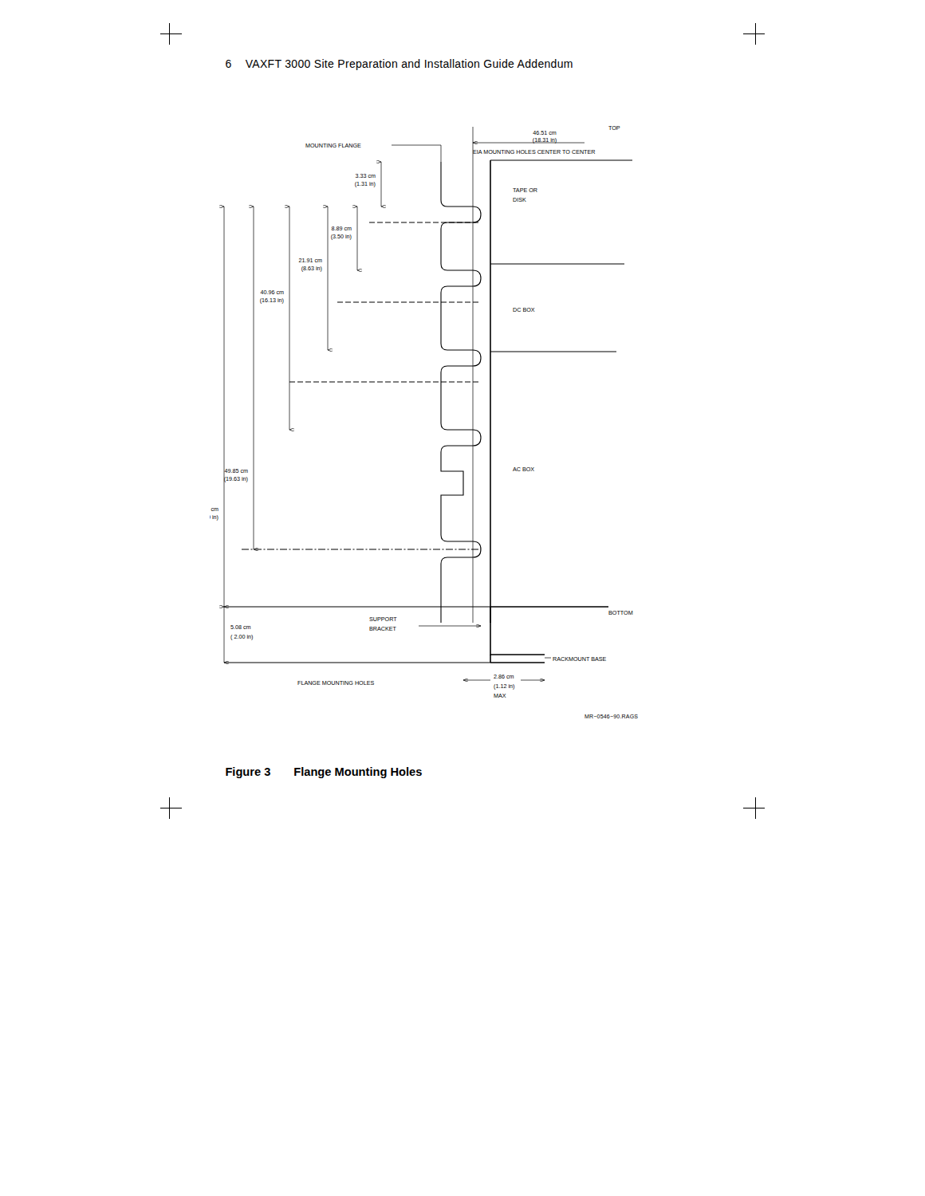6 VAXFT 3000 Site Preparation and Installation Guide Addendum
TOP 46.51 cm (18.31 in) EIA MOUNTING HOLES CENTER TO CENTER MOUNTING FLANGE TAPE OR DISK DC BOX AC BOX BOTTOM 3.33 cm (1.31 in) 8.89 cm (3.50 in) 21.91 cm (8.63 in) 40.96 cm (16.13 in) 49.85 cm (19.63 in) 60.96 cm (24.00 in) SUPPORT BRACKET RACKMOUNT BASE 5.08 cm ( 2.00 in) FLANGE MOUNTING HOLES 2.86 cm (1.12 in) MAX MR−0546−90.RAGS
Figure 3 Flange Mounting Holes